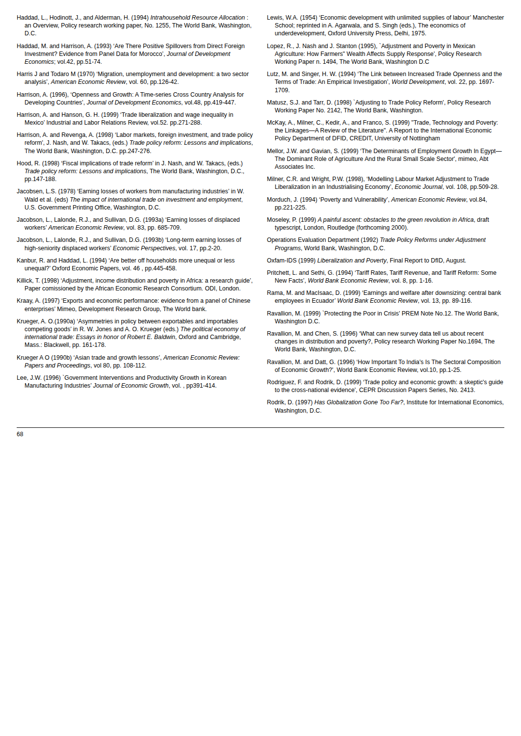Haddad, L., Hodinott, J., and Alderman, H. (1994) Intrahousehold Resource Allocation : an Overview, Policy research working paper, No. 1255, The World Bank, Washington, D.C.
Haddad, M. and Harrison, A. (1993) ‘Are There Positive Spillovers from Direct Foreign Investment? Evidence from Panel Data for Morocco’, Journal of Development Economics; vol.42, pp.51-74.
Harris J and Todaro M (1970) ‘Migration, unemployment and development: a two sector analysis’, American Economic Review, vol. 60, pp.126-42.
Harrison, A. (1996), ‘Openness and Growth: A Time-series Cross Country Analysis for Developing Countries’, Journal of Development Economics, vol.48, pp.419-447.
Harrison, A. and Hanson, G. H. (1999) ‘Trade liberalization and wage inequality in Mexico’ Industrial and Labor Relations Review, vol.52. pp.271-288.
Harrison, A. and Revenga, A. (1998) ‘Labor markets, foreign investment, and trade policy reform', J. Nash, and W. Takacs, (eds.) Trade policy reform: Lessons and implications, The World Bank, Washington, D.C. pp.247-276.
Hood, R. (1998) ‘Fiscal implications of trade reform’ in J. Nash, and W. Takacs, (eds.) Trade policy reform: Lessons and implications, The World Bank, Washington, D.C., pp.147-188.
Jacobsen, L.S. (1978) ‘Earning losses of workers from manufacturing industries’ in W. Wald et al. (eds) The impact of international trade on investment and employment, U.S. Government Printing Office, Washington, D.C.
Jacobson, L., Lalonde, R.J., and Sullivan, D.G. (1993a) ‘Earning losses of displaced workers’ American Economic Review, vol. 83, pp. 685-709.
Jacobson, L., Lalonde, R.J., and Sullivan, D.G. (1993b) ‘Long-term earning losses of high-seniority displaced workers’ Economic Perspectives, vol. 17, pp.2-20.
Kanbur, R. and Haddad, L. (1994) ‘Are better off households more unequal or less unequal?’ Oxford Economic Papers, vol. 46 , pp.445-458.
Killick, T. (1998) ‘Adjustment, income distribution and poverty in Africa: a research guide’, Paper comissioned by the African Economic Research Consortium. ODI, London.
Kraay, A. (1997) ‘Exports and economic performance: evidence from a panel of Chinese enterprises’ Mimeo, Development Research Group, The World bank.
Krueger, A. O.(1990a) ‘Asymmetries in policy between exportables and importables competing goods’ in R. W. Jones and A. O. Krueger (eds.) The political economy of international trade: Essays in honor of Robert E. Baldwin, Oxford and Cambridge, Mass.: Blackwell, pp. 161-178.
Krueger A O (1990b) ‘Asian trade and growth lessons’, American Economic Review: Papers and Proceedings, vol 80, pp. 108-112.
Lee, J.W. (1996) `Government Interventions and Productivity Growth in Korean Manufacturing Industries’ Journal of Economic Growth, vol. , pp391-414.
Lewis, W.A. (1954) ‘Economic development with unlimited supplies of labour’ Manchester School; reprinted in A. Agarwala, and S. Singh (eds.), The economics of underdevelopment, Oxford University Press, Delhi, 1975.
Lopez, R., J. Nash and J. Stanton (1995), `Adjustment and Poverty in Mexican Agriculture: How Farmers" Wealth Affects Supply Response', Policy Research Working Paper n. 1494, The World Bank, Washington D.C
Lutz, M. and Singer, H. W. (1994) ‘The Link between Increased Trade Openness and the Terms of Trade: An Empirical Investigation’, World Development, vol. 22, pp. 1697-1709.
Matusz, S.J. and Tarr, D. (1998) `Adjusting to Trade Policy Reform', Policy Research Working Paper No. 2142, The World Bank, Washington.
McKay, A., Milner, C., Kedir, A., and Franco, S. (1999) "Trade, Technology and Poverty: the Linkages—A Review of the Literature". A Report to the International Economic Policy Department of DFID, CREDIT, University of Nottingham
Mellor, J.W. and Gavian, S. (1999) ‘The Determinants of Employment Growth In Egypt—The Dominant Role of Agriculture And the Rural Small Scale Sector', mimeo, Abt Associates Inc.
Milner, C.R. and Wright, P.W. (1998), ‘Modelling Labour Market Adjustment to Trade Liberalization in an Industrialising Economy’, Economic Journal, vol. 108, pp.509-28.
Morduch, J. (1994) ‘Poverty and Vulnerability’, American Economic Review, vol.84, pp.221-225.
Moseley, P. (1999) A painful ascent: obstacles to the green revolution in Africa, draft typescript, London, Routledge (forthcoming 2000).
Operations Evaluation Department (1992) Trade Policy Reforms under Adjustment Programs, World Bank, Washington, D.C.
Oxfam-IDS (1999) Liberalization and Poverty, Final Report to DfID, August.
Pritchett, L. and Sethi, G. (1994) ‘Tariff Rates, Tariff Revenue, and Tariff Reform: Some New Facts’, World Bank Economic Review, vol. 8, pp. 1-16.
Rama, M. and MacIsaac, D. (1999) ‘Earnings and welfare after downsizing: central bank employees in Ecuador’ World Bank Economic Review, vol. 13, pp. 89-116.
Ravallion, M. (1999) `Protecting the Poor in Crisis' PREM Note No.12. The World Bank, Washington D.C.
Ravallion, M. and Chen, S. (1996) ‘What can new survey data tell us about recent changes in distribution and poverty?, Policy research Working Paper No.1694, The World Bank, Washington, D.C.
Ravallion, M. and Datt, G. (1996) ‘How Important To India's Is The Sectoral Composition of Economic Growth?', World Bank Economic Review, vol.10, pp.1-25.
Rodriguez, F. and Rodrik, D. (1999) ‘Trade policy and economic growth: a skeptic's guide to the cross-national evidence', CEPR Discussion Papers Series, No. 2413.
Rodrik, D. (1997) Has Globalization Gone Too Far?, Institute for International Economics, Washington, D.C.
68